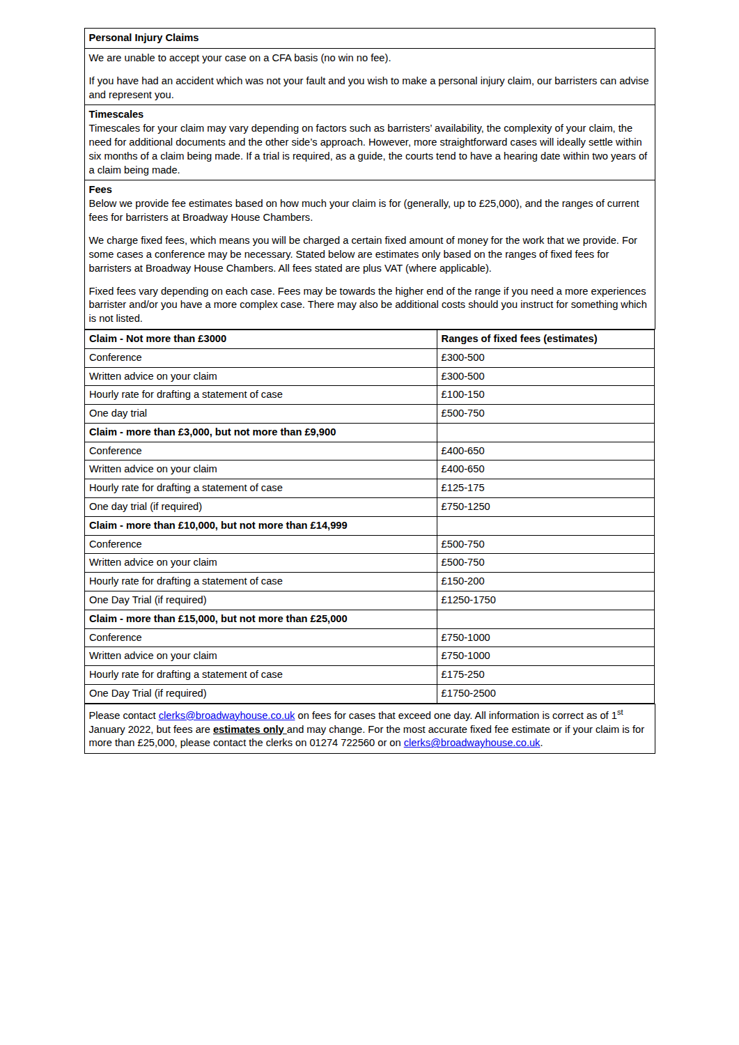| Personal Injury Claims |
| We are unable to accept your case on a CFA basis (no win no fee). If you have had an accident which was not your fault and you wish to make a personal injury claim, our barristers can advise and represent you. |
| Timescales Timescales for your claim may vary depending on factors such as barristers’ availability, the complexity of your claim, the need for additional documents and the other side’s approach. However, more straightforward cases will ideally settle within six months of a claim being made. If a trial is required, as a guide, the courts tend to have a hearing date within two years of a claim being made. |
| Fees Below we provide fee estimates based on how much your claim is for (generally, up to £25,000), and the ranges of current fees for barristers at Broadway House Chambers. We charge fixed fees, which means you will be charged a certain fixed amount of money for the work that we provide. For some cases a conference may be necessary. Stated below are estimates only based on the ranges of fixed fees for barristers at Broadway House Chambers. All fees stated are plus VAT (where applicable). Fixed fees vary depending on each case. Fees may be towards the higher end of the range if you need a more experiences barrister and/or you have a more complex case. There may also be additional costs should you instruct for something which is not listed. |
| / Claim - Not more than £3000 / Ranges of fixed fees (estimates) / / --- / --- / / Conference / £300-500 / / Written advice on your claim / £300-500 / / Hourly rate for drafting a statement of case / £100-150 / / One day trial / £500-750 / / Claim - more than £3,000, but not more than £9,900 / / / Conference / £400-650 / / Written advice on your claim / £400-650 / / Hourly rate for drafting a statement of case / £125-175 / / One day trial (if required) / £750-1250 / / Claim - more than £10,000, but not more than £14,999 / / / Conference / £500-750 / / Written advice on your claim / £500-750 / / Hourly rate for drafting a statement of case / £150-200 / / One Day Trial (if required) / £1250-1750 / / Claim - more than £15,000, but not more than £25,000 / / / Conference / £750-1000 / / Written advice on your claim / £750-1000 / / Hourly rate for drafting a statement of case / £175-250 / / One Day Trial (if required) / £1750-2500 / |
| Please contact clerks@broadwayhouse.co.uk on fees for cases that exceed one day. All information is correct as of 1 st January 2022, but fees are estimates only and may change. For the most accurate fixed fee estimate or if your claim is for more than £25,000, please contact the clerks on 01274 722560 or on clerks@broadwayhouse.co.uk . |